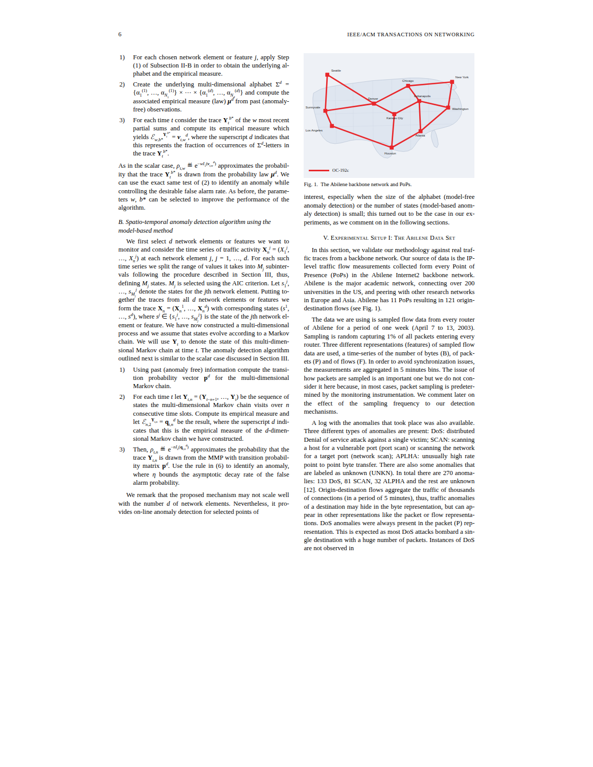6
IEEE/ACM Transactions on Networking
For each chosen network element or feature j, apply Step (1) of Subsection II-B in order to obtain the underlying alphabet and the empirical measure.
Create the underlying multi-dimensional alphabet Σd = {α1(1), …, αN1(1)} × ··· × {α1(d), …, αNd(d)} and compute the associated empirical measure (law) μd from past (anomaly-free) observations.
For each time t consider the trace Ytb* of the w most recent partial sums and compute its empirical measure which yields ℰw,b*Ytb* = νt,wd, where the superscript d indicates that this represents the fraction of occurrences of Σd-letters in the trace Ytb*.
As in the scalar case, ρt,w ≝ e−wI1(νt,wd) approximates the probability that the trace Ytb* is drawn from the probability law μd. We can use the exact same test of (2) to identify an anomaly while controlling the desirable false alarm rate. As before, the parameters w, b* can be selected to improve the performance of the algorithm.
B. Spatio-temporal anomaly detection algorithm using the model-based method
We first select d network elements or features we want to monitor and consider the time series of traffic activity Xnj = (X1j, …, Xnj) at each network element j, j = 1, …, d. For each such time series we split the range of values it takes into Mj subintervals following the procedure described in Section III, thus, defining Mj states. Mj is selected using the AIC criterion. Let s1j, …, sMjj denote the states for the jth network element. Putting together the traces from all d network elements or features we form the trace Xn = (Xn1, …, Xnd) with corresponding states (s1, …, sd), where sj ∈ {s1j, …, sMjj} is the state of the jth network element or feature. We have now constructed a multi-dimensional process and we assume that states evolve according to a Markov chain. We will use Yt to denote the state of this multi-dimensional Markov chain at time t. The anomaly detection algorithm outlined next is similar to the scalar case discussed in Section III.
Using past (anomaly free) information compute the transition probability vector pd for the multi-dimensional Markov chain.
For each time t let Yt,n = (Yt−n+1, …, Yt) be the sequence of states the multi-dimensional Markov chain visits over n consecutive time slots. Compute its empirical measure and let ℰn,2Yt,n = qt,nd be the result, where the superscript d indicates that this is the empirical measure of the d-dimensional Markov chain we have constructed.
Then, ρt,n ≝ e−nI2(qt,nd) approximates the probability that the trace Yt,n is drawn from the MMP with transition probability matrix pd. Use the rule in (6) to identify an anomaly, where η bounds the asymptotic decay rate of the false alarm probability.
We remark that the proposed mechanism may not scale well with the number d of network elements. Nevertheless, it provides on-line anomaly detection for selected points of
Seattle Sunnyvale Los Angeles Denver Kansas City Houston Chicago Indianapolis Atlanta Washington New York
OC-192c
Fig. 1. The Abilene backbone network and PoPs.
interest, especially when the size of the alphabet (model-free anomaly detection) or the number of states (model-based anomaly detection) is small; this turned out to be the case in our experiments, as we comment on in the following sections.
V. Experimental Setup I: The Abilene Data Set
In this section, we validate our methodology against real traffic traces from a backbone network. Our source of data is the IP-level traffic flow measurements collected form every Point of Presence (PoPs) in the Abilene Internet2 backbone network. Abilene is the major academic network, connecting over 200 universities in the US, and peering with other research networks in Europe and Asia. Abilene has 11 PoPs resulting in 121 origin-destination flows (see Fig. 1).
The data we are using is sampled flow data from every router of Abilene for a period of one week (April 7 to 13, 2003). Sampling is random capturing 1% of all packets entering every router. Three different representations (features) of sampled flow data are used, a time-series of the number of bytes (B), of packets (P) and of flows (F). In order to avoid synchronization issues, the measurements are aggregated in 5 minutes bins. The issue of how packets are sampled is an important one but we do not consider it here because, in most cases, packet sampling is predetermined by the monitoring instrumentation. We comment later on the effect of the sampling frequency to our detection mechanisms.
A log with the anomalies that took place was also available. Three different types of anomalies are present: DoS: distributed Denial of service attack against a single victim; SCAN: scanning a host for a vulnerable port (port scan) or scanning the network for a target port (network scan); APLHA: unusually high rate point to point byte transfer. There are also some anomalies that are labeled as unknown (UNKN). In total there are 270 anomalies: 133 DoS, 81 SCAN, 32 ALPHA and the rest are unknown [12]. Origin-destination flows aggregate the traffic of thousands of connections (in a period of 5 minutes), thus, traffic anomalies of a destination may hide in the byte representation, but can appear in other representations like the packet or flow representations. DoS anomalies were always present in the packet (P) representation. This is expected as most DoS attacks bombard a single destination with a huge number of packets. Instances of DoS are not observed in